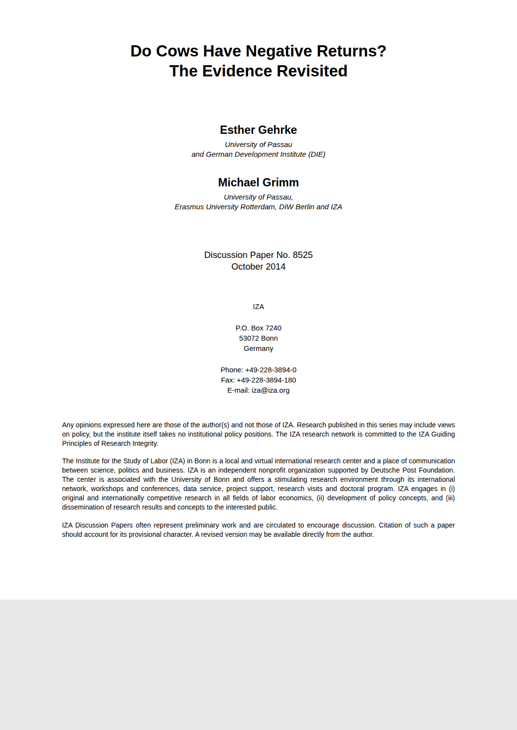Do Cows Have Negative Returns?
The Evidence Revisited
Esther Gehrke
University of Passau
and German Development Institute (DIE)
Michael Grimm
University of Passau,
Erasmus University Rotterdam, DIW Berlin and IZA
Discussion Paper No. 8525
October 2014
IZA
P.O. Box 7240
53072 Bonn
Germany
Phone: +49-228-3894-0
Fax: +49-228-3894-180
E-mail: iza@iza.org
Any opinions expressed here are those of the author(s) and not those of IZA. Research published in this series may include views on policy, but the institute itself takes no institutional policy positions. The IZA research network is committed to the IZA Guiding Principles of Research Integrity.
The Institute for the Study of Labor (IZA) in Bonn is a local and virtual international research center and a place of communication between science, politics and business. IZA is an independent nonprofit organization supported by Deutsche Post Foundation. The center is associated with the University of Bonn and offers a stimulating research environment through its international network, workshops and conferences, data service, project support, research visits and doctoral program. IZA engages in (i) original and internationally competitive research in all fields of labor economics, (ii) development of policy concepts, and (iii) dissemination of research results and concepts to the interested public.
IZA Discussion Papers often represent preliminary work and are circulated to encourage discussion. Citation of such a paper should account for its provisional character. A revised version may be available directly from the author.